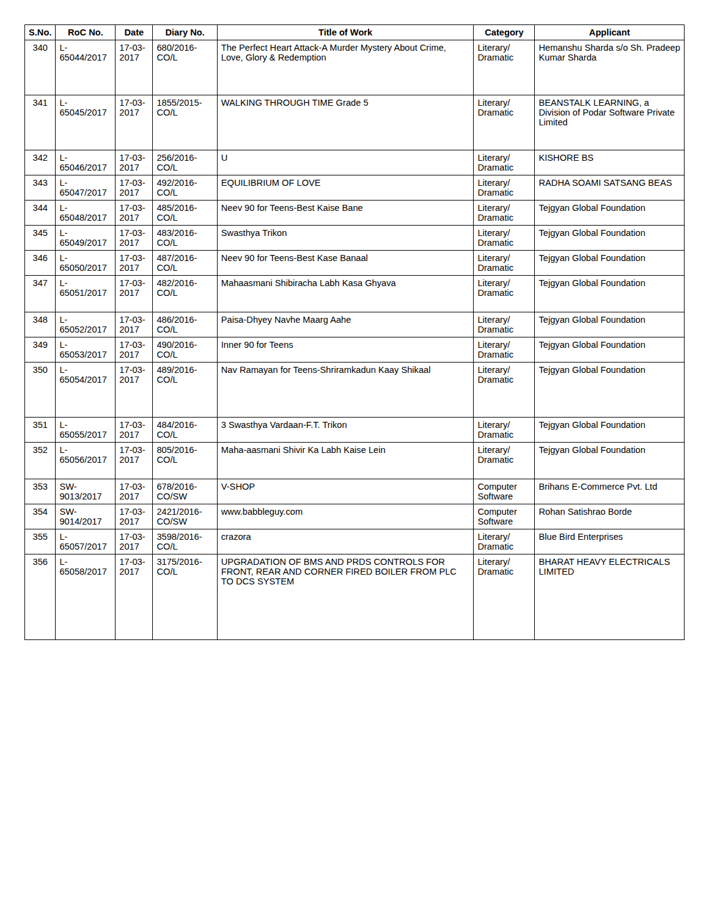| S.No. | RoC No. | Date | Diary No. | Title of Work | Category | Applicant |
| --- | --- | --- | --- | --- | --- | --- |
| 340 | L-65044/2017 | 17-03-2017 | 680/2016-CO/L | The Perfect Heart Attack-A Murder Mystery About Crime, Love, Glory & Redemption | Literary/ Dramatic | Hemanshu Sharda s/o Sh. Pradeep Kumar Sharda |
| 341 | L-65045/2017 | 17-03-2017 | 1855/2015-CO/L | WALKING THROUGH TIME Grade 5 | Literary/ Dramatic | BEANSTALK LEARNING, a Division of Podar Software Private Limited |
| 342 | L-65046/2017 | 17-03-2017 | 256/2016-CO/L | U | Literary/ Dramatic | KISHORE BS |
| 343 | L-65047/2017 | 17-03-2017 | 492/2016-CO/L | EQUILIBRIUM OF LOVE | Literary/ Dramatic | RADHA SOAMI SATSANG BEAS |
| 344 | L-65048/2017 | 17-03-2017 | 485/2016-CO/L | Neev 90 for Teens-Best Kaise Bane | Literary/ Dramatic | Tejgyan Global Foundation |
| 345 | L-65049/2017 | 17-03-2017 | 483/2016-CO/L | Swasthya Trikon | Literary/ Dramatic | Tejgyan Global Foundation |
| 346 | L-65050/2017 | 17-03-2017 | 487/2016-CO/L | Neev 90 for Teens-Best Kase Banaal | Literary/ Dramatic | Tejgyan Global Foundation |
| 347 | L-65051/2017 | 17-03-2017 | 482/2016-CO/L | Mahaasmani Shibiracha Labh Kasa Ghyava | Literary/ Dramatic | Tejgyan Global Foundation |
| 348 | L-65052/2017 | 17-03-2017 | 486/2016-CO/L | Paisa-Dhyey Navhe Maarg Aahe | Literary/ Dramatic | Tejgyan Global Foundation |
| 349 | L-65053/2017 | 17-03-2017 | 490/2016-CO/L | Inner 90 for Teens | Literary/ Dramatic | Tejgyan Global Foundation |
| 350 | L-65054/2017 | 17-03-2017 | 489/2016-CO/L | Nav Ramayan for Teens-Shriramkadun Kaay Shikaal | Literary/ Dramatic | Tejgyan Global Foundation |
| 351 | L-65055/2017 | 17-03-2017 | 484/2016-CO/L | 3 Swasthya Vardaan-F.T. Trikon | Literary/ Dramatic | Tejgyan Global Foundation |
| 352 | L-65056/2017 | 17-03-2017 | 805/2016-CO/L | Maha-aasmani Shivir Ka Labh Kaise Lein | Literary/ Dramatic | Tejgyan Global Foundation |
| 353 | SW-9013/2017 | 17-03-2017 | 678/2016-CO/SW | V-SHOP | Computer Software | Brihans E-Commerce Pvt. Ltd |
| 354 | SW-9014/2017 | 17-03-2017 | 2421/2016-CO/SW | www.babbleguy.com | Computer Software | Rohan Satishrao Borde |
| 355 | L-65057/2017 | 17-03-2017 | 3598/2016-CO/L | crazora | Literary/ Dramatic | Blue Bird Enterprises |
| 356 | L-65058/2017 | 17-03-2017 | 3175/2016-CO/L | UPGRADATION OF BMS AND PRDS CONTROLS FOR FRONT, REAR AND CORNER FIRED BOILER FROM PLC TO DCS SYSTEM | Literary/ Dramatic | BHARAT HEAVY ELECTRICALS LIMITED |